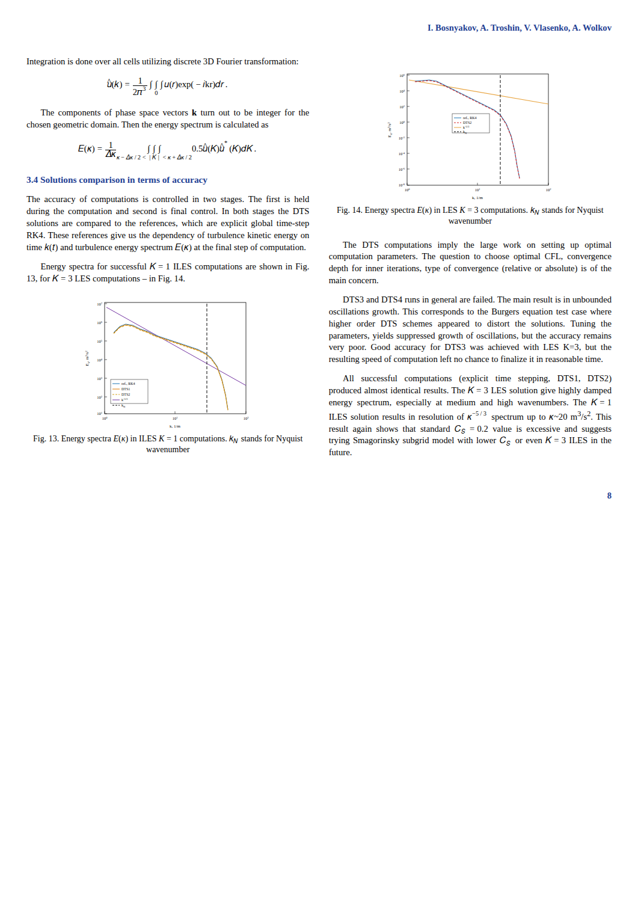I. Bosnyakov, A. Troshin, V. Vlasenko, A. Wolkov
Integration is done over all cells utilizing discrete 3D Fourier transformation:
u^ (k) = 1 2π3 ∫∫∫ 0 u (r) exp(−ikr) dr .
The components of phase space vectors k turn out to be integer for the chosen geometric domain. Then the energy spectrum is calculated as
E(κ) = 1 Δκ ∫∫∫ κ−Δκ/2 < |K| < κ+Δκ/2 0.5 u^ (K) u^ * (K) dK .
3.4 Solutions comparison in terms of accuracy
The accuracy of computations is controlled in two stages. The first is held during the computation and second is final control. In both stages the DTS solutions are compared to the references, which are explicit global time-step RK4. These references give us the dependency of turbulence kinetic energy on time k(t) and turbulence energy spectrum E(κ) at the final step of computation.
Energy spectra for successful K=1 ILES computations are shown in Fig. 13, for K=3 LES computations – in Fig. 14.
107 106 105 104 103 102 101 100 101 102 k, 1/m Ek, m3/s2 ref., RK4 DTS1 DTS2 k-5/3 kN
Fig. 13. Energy spectra E(κ) in ILES K = 1 computations. kN stands for Nyquist wavenumber
106 104 102 100 10-2 10-4 10-6 10-8 100 101 102 k, 1/m Ek, m3/s2 ref., RK4 DTS2 k-5/3 kN
Fig. 14. Energy spectra E(κ) in LES K = 3 computations. kN stands for Nyquist wavenumber
The DTS computations imply the large work on setting up optimal computation parameters. The question to choose optimal CFL, convergence depth for inner iterations, type of convergence (relative or absolute) is of the main concern.
DTS3 and DTS4 runs in general are failed. The main result is in unbounded oscillations growth. This corresponds to the Burgers equation test case where higher order DTS schemes appeared to distort the solutions. Tuning the parameters, yields suppressed growth of oscillations, but the accuracy remains very poor. Good accuracy for DTS3 was achieved with LES K=3, but the resulting speed of computation left no chance to finalize it in reasonable time.
All successful computations (explicit time stepping, DTS1, DTS2) produced almost identical results. The K=3 LES solution give highly damped energy spectrum, especially at medium and high wavenumbers. The K=1 ILES solution results in resolution of κ−5/3 spectrum up to κ~20 m3/s2. This result again shows that standard CS=0.2 value is excessive and suggests trying Smagorinsky subgrid model with lower CS or even K=3 ILES in the future.
8